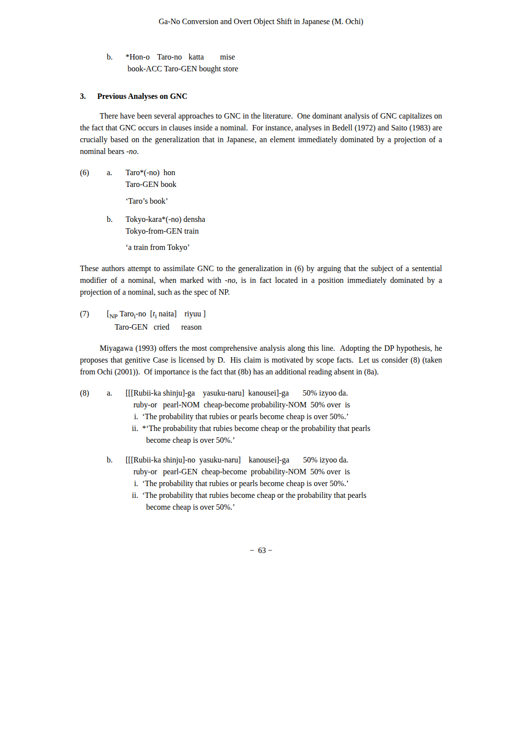Ga-No Conversion and Overt Object Shift in Japanese (M. Ochi)
| | b. | *Hon-o Taro-no katta mise book-ACC Taro-GEN bought store |
3. Previous Analyses on GNC
There have been several approaches to GNC in the literature. One dominant analysis of GNC capitalizes on the fact that GNC occurs in clauses inside a nominal. For instance, analyses in Bedell (1972) and Saito (1983) are crucially based on the generalization that in Japanese, an element immediately dominated by a projection of a nominal bears -no.
| (6) | a. | Taro*(-no) hon Taro-GEN book ‘Taro’s book’ |
| | b. | Tokyo-kara*(-no) densha Tokyo-from-GEN train ‘a train from Tokyo’ |
These authors attempt to assimilate GNC to the generalization in (6) by arguing that the subject of a sentential modifier of a nominal, when marked with -no, is in fact located in a position immediately dominated by a projection of a nominal, such as the spec of NP.
| (7) | [ NP Taro i -no [ t i naita] riyuu ] Taro-GEN cried reason |
Miyagawa (1993) offers the most comprehensive analysis along this line. Adopting the DP hypothesis, he proposes that genitive Case is licensed by D. His claim is motivated by scope facts. Let us consider (8) (taken from Ochi (2001)). Of importance is the fact that (8b) has an additional reading absent in (8a).
| (8) | a. | [[[Rubii-ka shinju]-ga yasuku-naru] kanousei]-ga 50% izyoo da. ruby-or pearl-NOM cheap-become probability-NOM 50% over is |
| i. | ‘The probability that rubies or pearls become cheap is over 50%.’ |
| ii. | *‘The probability that rubies become cheap or the probability that pearls become cheap is over 50%.’ |
| | b. | [[[Rubii-ka shinju]-no yasuku-naru] kanousei]-ga 50% izyoo da. ruby-or pearl-GEN cheap-become probability-NOM 50% over is |
| i. | ‘The probability that rubies or pearls become cheap is over 50%.’ |
| ii. | ‘The probability that rubies become cheap or the probability that pearls become cheap is over 50%.’ |
− 63 −